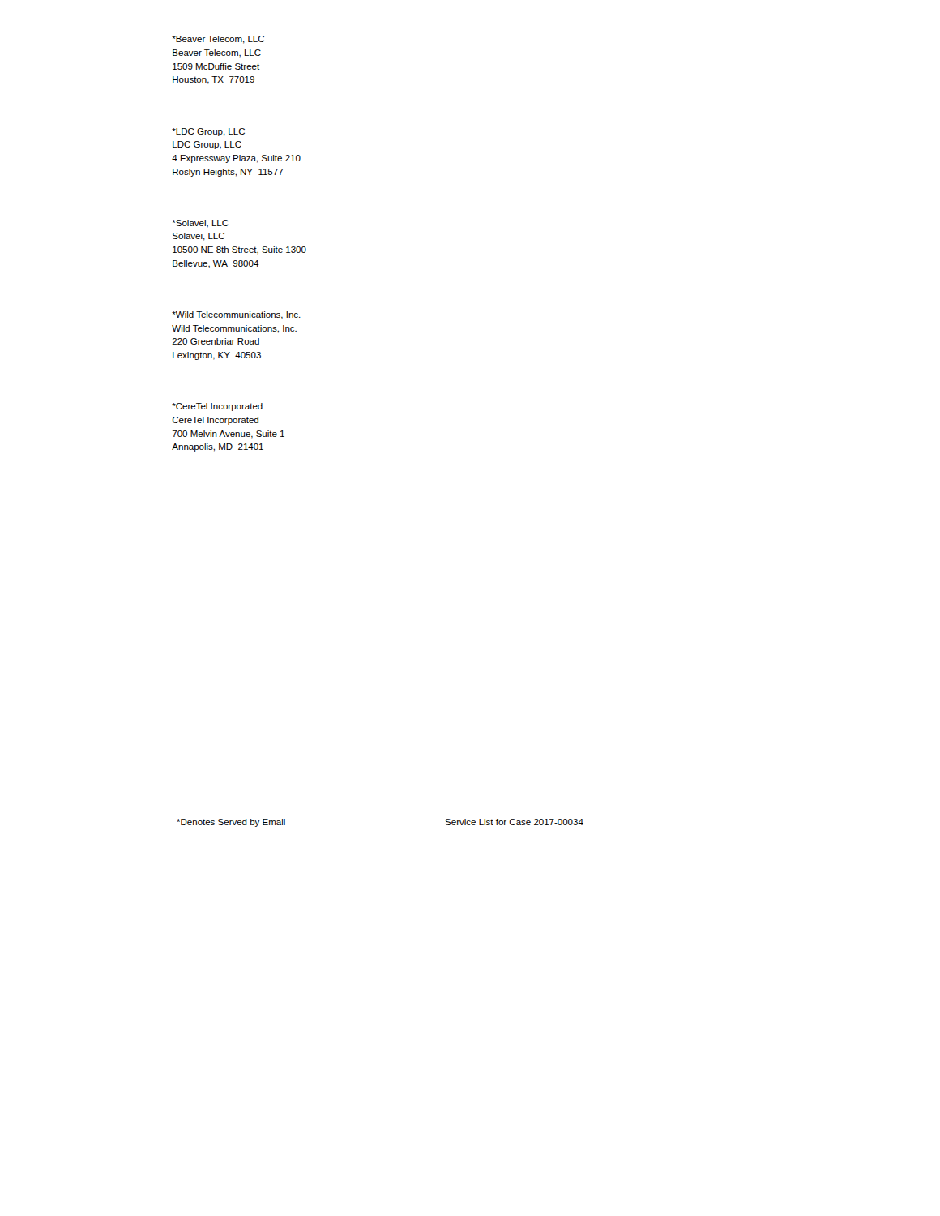*Beaver Telecom, LLC
Beaver Telecom, LLC
1509 McDuffie Street
Houston, TX 77019
*LDC Group, LLC
LDC Group, LLC
4 Expressway Plaza, Suite 210
Roslyn Heights, NY 11577
*Solavei, LLC
Solavei, LLC
10500 NE 8th Street, Suite 1300
Bellevue, WA 98004
*Wild Telecommunications, Inc.
Wild Telecommunications, Inc.
220 Greenbriar Road
Lexington, KY 40503
*CereTel Incorporated
CereTel Incorporated
700 Melvin Avenue, Suite 1
Annapolis, MD 21401
*Denotes Served by Email Service List for Case 2017-00034